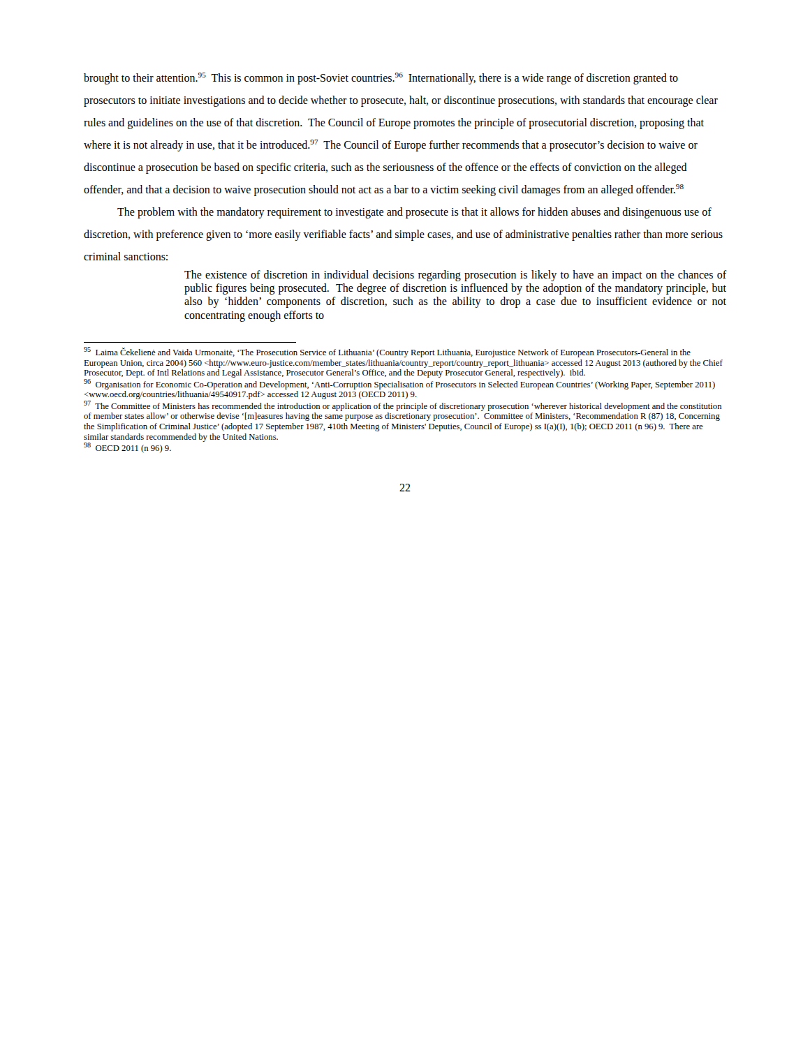brought to their attention.95 This is common in post-Soviet countries.96 Internationally, there is a wide range of discretion granted to prosecutors to initiate investigations and to decide whether to prosecute, halt, or discontinue prosecutions, with standards that encourage clear rules and guidelines on the use of that discretion. The Council of Europe promotes the principle of prosecutorial discretion, proposing that where it is not already in use, that it be introduced.97 The Council of Europe further recommends that a prosecutor’s decision to waive or discontinue a prosecution be based on specific criteria, such as the seriousness of the offence or the effects of conviction on the alleged offender, and that a decision to waive prosecution should not act as a bar to a victim seeking civil damages from an alleged offender.98
The problem with the mandatory requirement to investigate and prosecute is that it allows for hidden abuses and disingenuous use of discretion, with preference given to ‘more easily verifiable facts’ and simple cases, and use of administrative penalties rather than more serious criminal sanctions:
The existence of discretion in individual decisions regarding prosecution is likely to have an impact on the chances of public figures being prosecuted. The degree of discretion is influenced by the adoption of the mandatory principle, but also by ‘hidden’ components of discretion, such as the ability to drop a case due to insufficient evidence or not concentrating enough efforts to
95 Laima Čekelienė and Vaida Urmonaitė, ‘The Prosecution Service of Lithuania’ (Country Report Lithuania, Eurojustice Network of European Prosecutors-General in the European Union, circa 2004) 560 <http://www.euro-justice.com/member_states/lithuania/country_report/country_report_lithuania> accessed 12 August 2013 (authored by the Chief Prosecutor, Dept. of Intl Relations and Legal Assistance, Prosecutor General’s Office, and the Deputy Prosecutor General, respectively). ibid.
96 Organisation for Economic Co-Operation and Development, ‘Anti-Corruption Specialisation of Prosecutors in Selected European Countries’ (Working Paper, September 2011) <www.oecd.org/countries/lithuania/49540917.pdf> accessed 12 August 2013 (OECD 2011) 9.
97 The Committee of Ministers has recommended the introduction or application of the principle of discretionary prosecution ‘wherever historical development and the constitution of member states allow’ or otherwise devise ‘[m]easures having the same purpose as discretionary prosecution’. Committee of Ministers, ‘Recommendation R (87) 18, Concerning the Simplification of Criminal Justice’ (adopted 17 September 1987, 410th Meeting of Ministers' Deputies, Council of Europe) ss I(a)(I), 1(b); OECD 2011 (n 96) 9. There are similar standards recommended by the United Nations.
98 OECD 2011 (n 96) 9.
22